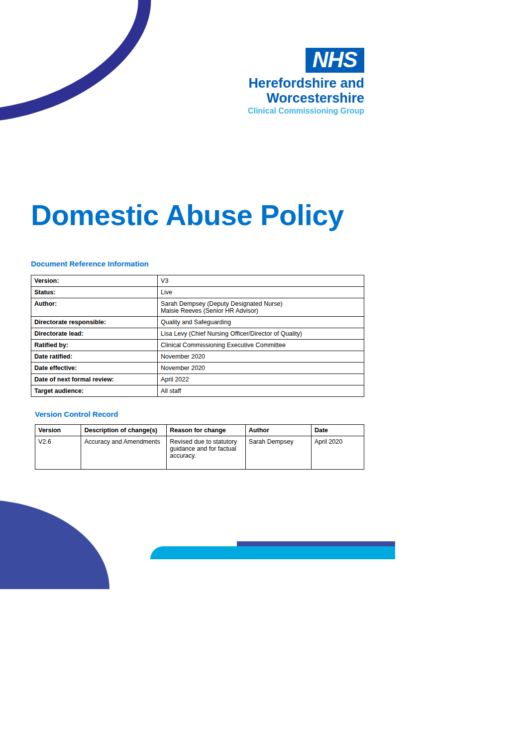NHS
Herefordshire and
Worcestershire
Clinical Commissioning Group
Domestic Abuse Policy
Document Reference Information
| Version: | V3 |
| Status: | Live |
| Author: | Sarah Dempsey (Deputy Designated Nurse) Maisie Reeves (Senior HR Advisor) |
| Directorate responsible: | Quality and Safeguarding |
| Directorate lead: | Lisa Levy (Chief Nursing Officer/Director of Quality) |
| Ratified by: | Clinical Commissioning Executive Committee |
| Date ratified: | November 2020 |
| Date effective: | November 2020 |
| Date of next formal review: | April 2022 |
| Target audience: | All staff |
Version Control Record
| Version | Description of change(s) | Reason for change | Author | Date |
| --- | --- | --- | --- | --- |
| V2.6 | Accuracy and Amendments | Revised due to statutory guidance and for factual accuracy. | Sarah Dempsey | April 2020 |